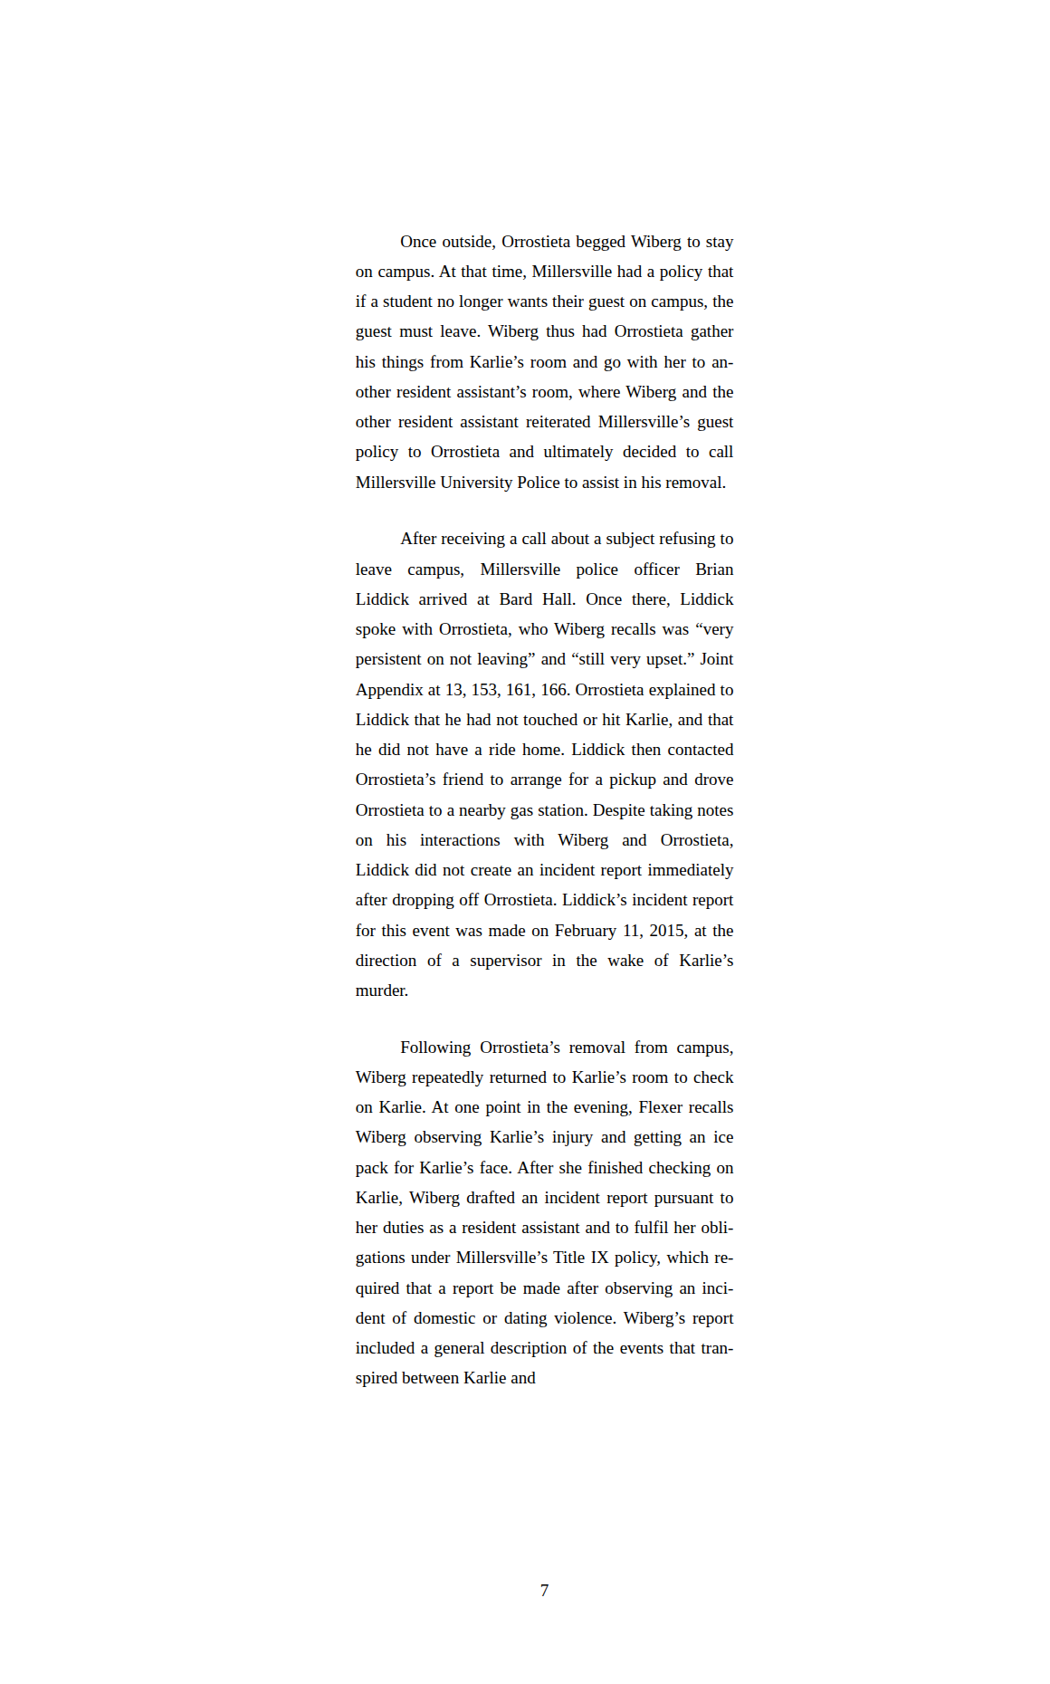Once outside, Orrostieta begged Wiberg to stay on campus. At that time, Millersville had a policy that if a student no longer wants their guest on campus, the guest must leave. Wiberg thus had Orrostieta gather his things from Karlie’s room and go with her to another resident assistant’s room, where Wiberg and the other resident assistant reiterated Millersville’s guest policy to Orrostieta and ultimately decided to call Millersville University Police to assist in his removal.
After receiving a call about a subject refusing to leave campus, Millersville police officer Brian Liddick arrived at Bard Hall. Once there, Liddick spoke with Orrostieta, who Wiberg recalls was “very persistent on not leaving” and “still very upset.” Joint Appendix at 13, 153, 161, 166. Orrostieta explained to Liddick that he had not touched or hit Karlie, and that he did not have a ride home. Liddick then contacted Orrostieta’s friend to arrange for a pickup and drove Orrostieta to a nearby gas station. Despite taking notes on his interactions with Wiberg and Orrostieta, Liddick did not create an incident report immediately after dropping off Orrostieta. Liddick’s incident report for this event was made on February 11, 2015, at the direction of a supervisor in the wake of Karlie’s murder.
Following Orrostieta’s removal from campus, Wiberg repeatedly returned to Karlie’s room to check on Karlie. At one point in the evening, Flexer recalls Wiberg observing Karlie’s injury and getting an ice pack for Karlie’s face. After she finished checking on Karlie, Wiberg drafted an incident report pursuant to her duties as a resident assistant and to fulfil her obligations under Millersville’s Title IX policy, which required that a report be made after observing an incident of domestic or dating violence. Wiberg’s report included a general description of the events that transpired between Karlie and
7